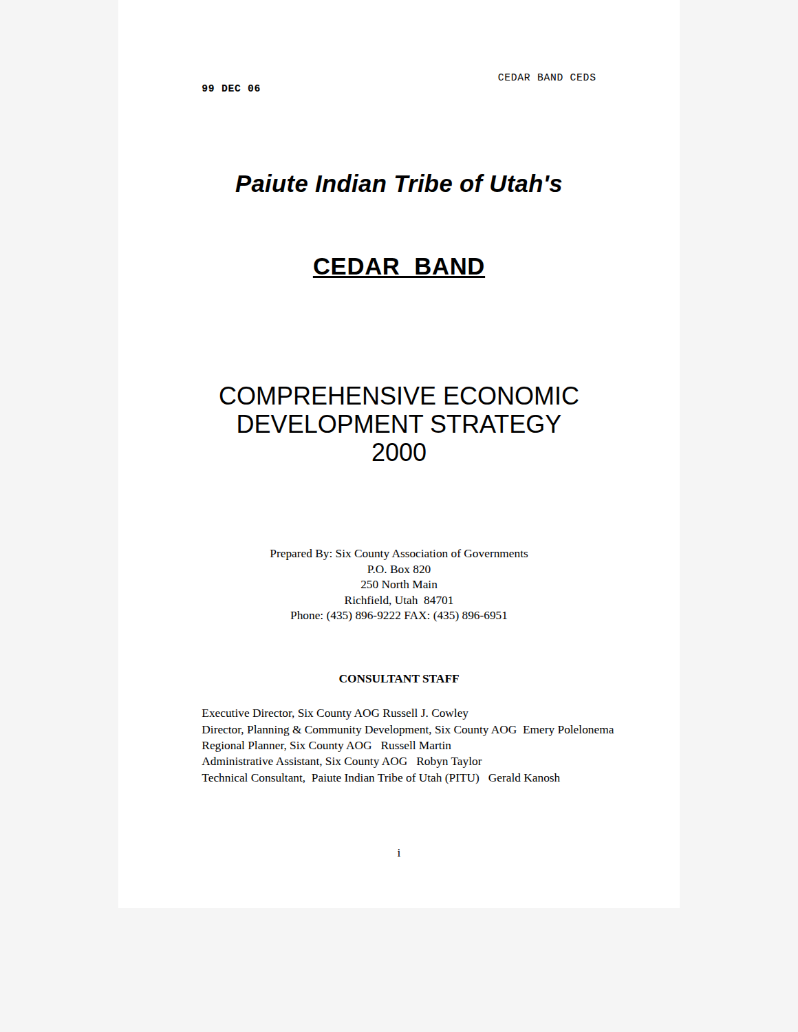CEDAR BAND CEDS
99 DEC 06
Paiute Indian Tribe of Utah's
CEDAR BAND
COMPREHENSIVE ECONOMIC
DEVELOPMENT STRATEGY
2000
Prepared By: Six County Association of Governments
P.O. Box 820
250 North Main
Richfield, Utah 84701
Phone: (435) 896-9222 FAX: (435) 896-6951
CONSULTANT STAFF
Executive Director, Six County AOG Russell J. Cowley
Director, Planning & Community Development, Six County AOG Emery Polelonema
Regional Planner, Six County AOG Russell Martin
Administrative Assistant, Six County AOG Robyn Taylor
Technical Consultant, Paiute Indian Tribe of Utah (PITU) Gerald Kanosh
i